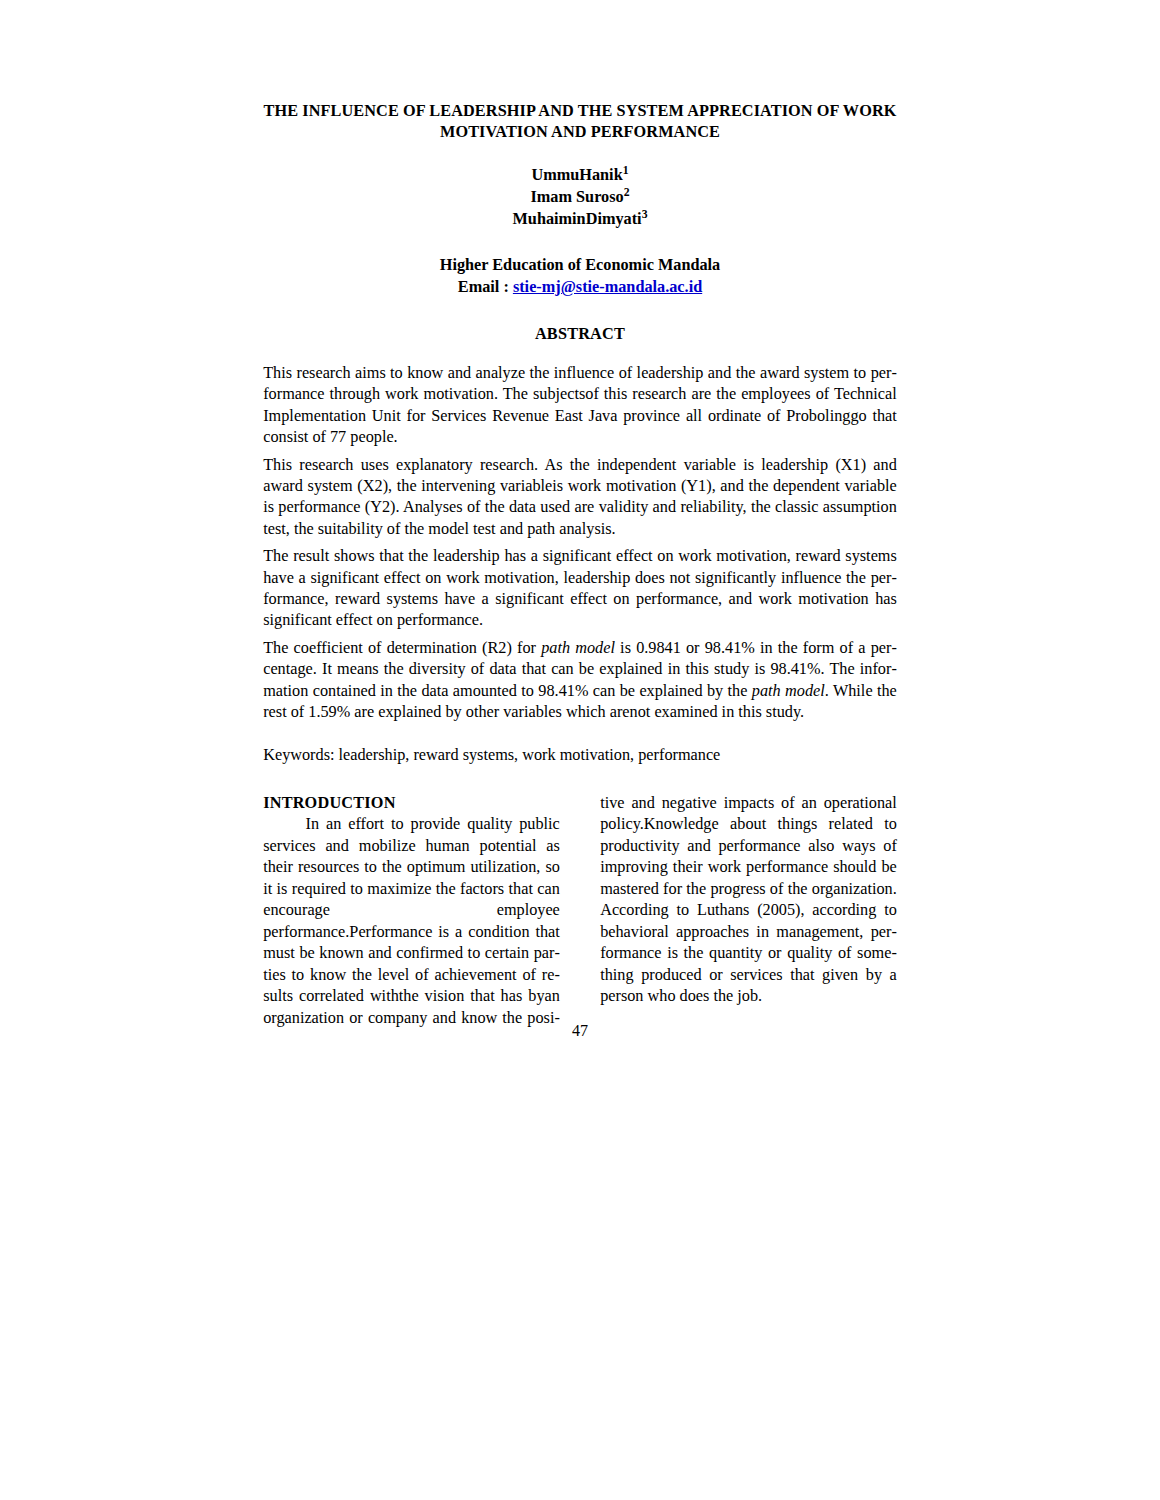The Influence of Leadership and the System Appreciation of Work Motivation and Performance
UmmuHanik1 Imam Suroso2 MuhaiminDimyati3
Higher Education of Economic Mandala
Email : stie-mj@stie-mandala.ac.id
ABSTRACT
This research aims to know and analyze the influence of leadership and the award system to performance through work motivation. The subjectsof this research are the employees of Technical Implementation Unit for Services Revenue East Java province all ordinate of Probolinggo that consist of 77 people.
This research uses explanatory research. As the independent variable is leadership (X1) and award system (X2), the intervening variableis work motivation (Y1), and the dependent variable is performance (Y2). Analyses of the data used are validity and reliability, the classic assumption test, the suitability of the model test and path analysis.
The result shows that the leadership has a significant effect on work motivation, reward systems have a significant effect on work motivation, leadership does not significantly influence the performance, reward systems have a significant effect on performance, and work motivation has significant effect on performance.
The coefficient of determination (R2) for path model is 0.9841 or 98.41% in the form of a percentage. It means the diversity of data that can be explained in this study is 98.41%. The information contained in the data amounted to 98.41% can be explained by the path model. While the rest of 1.59% are explained by other variables which arenot examined in this study.
Keywords: leadership, reward systems, work motivation, performance
INTRODUCTION
In an effort to provide quality public services and mobilize human potential as their resources to the optimum utilization, so it is required to maximize the factors that can encourage employee performance.Performance is a condition that must be known and confirmed to certain parties to know the level of achievement of results correlated withthe vision that has byan organization or company and know the positive and negative impacts of an operational policy.Knowledge about things related to productivity and performance also ways of improving their work performance should be mastered for the progress of the organization. According to Luthans (2005), according to behavioral approaches in management, performance is the quantity or quality of something produced or services that given by a person who does the job.
47